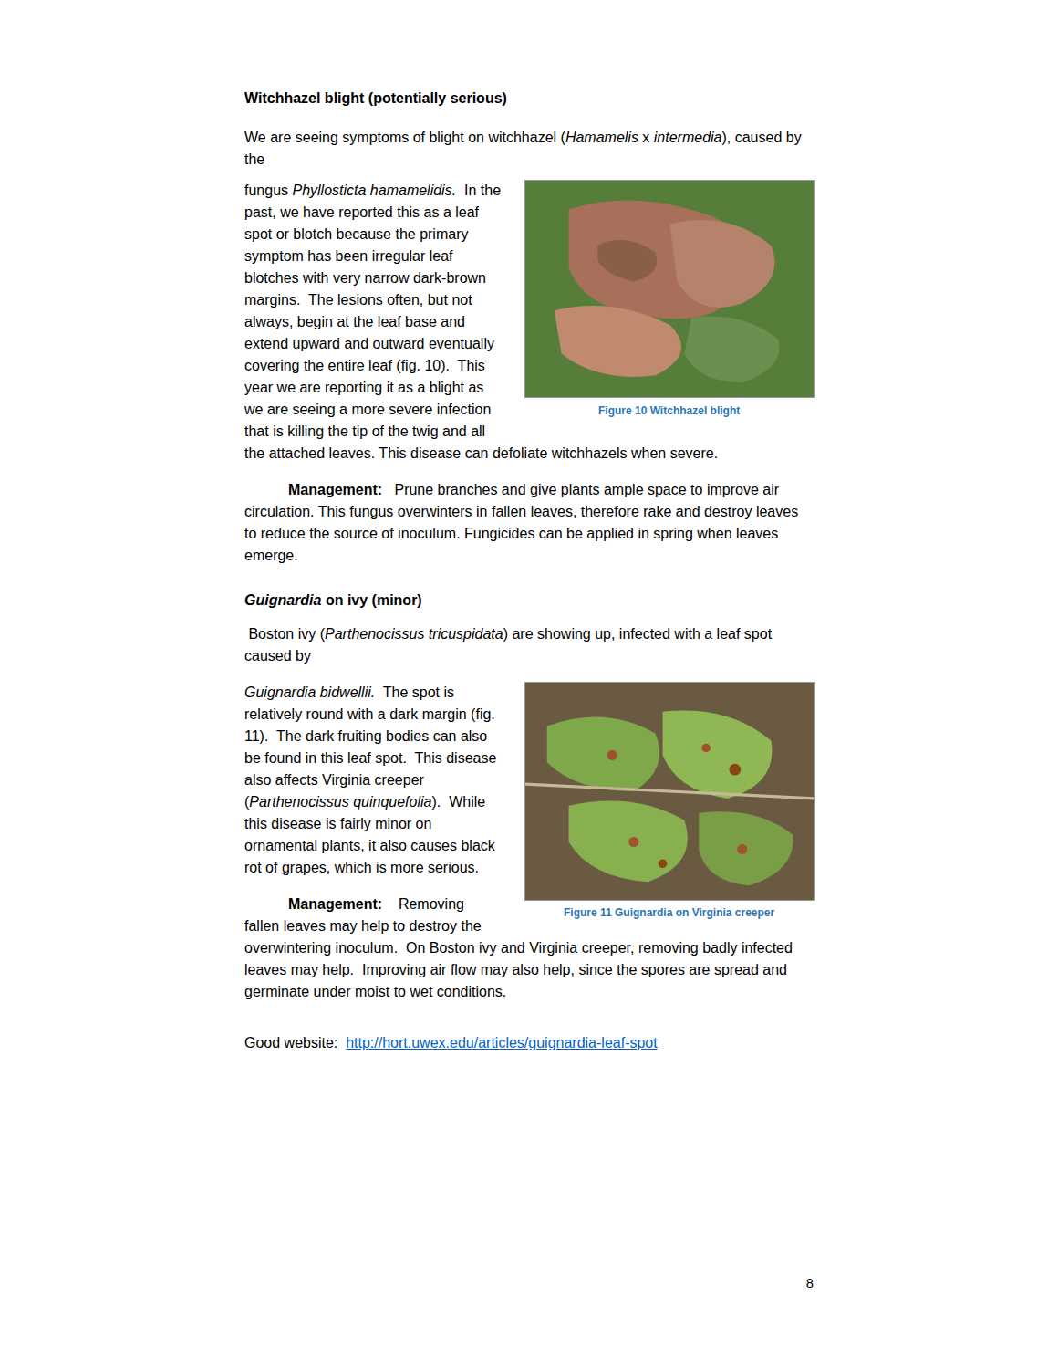Witchhazel blight (potentially serious)
We are seeing symptoms of blight on witchhazel (Hamamelis x intermedia), caused by the
Figure 10 Witchhazel blight
fungus Phyllosticta hamamelidis. In the past, we have reported this as a leaf spot or blotch because the primary symptom has been irregular leaf blotches with very narrow dark-brown margins. The lesions often, but not always, begin at the leaf base and extend upward and outward eventually covering the entire leaf (fig. 10). This year we are reporting it as a blight as we are seeing a more severe infection that is killing the tip of the twig and all the attached leaves. This disease can defoliate witchhazels when severe.
Management: Prune branches and give plants ample space to improve air circulation. This fungus overwinters in fallen leaves, therefore rake and destroy leaves to reduce the source of inoculum. Fungicides can be applied in spring when leaves emerge.
Guignardia on ivy (minor)
Boston ivy (Parthenocissus tricuspidata) are showing up, infected with a leaf spot caused by
Figure 11 Guignardia on Virginia creeper
Guignardia bidwellii. The spot is relatively round with a dark margin (fig. 11). The dark fruiting bodies can also be found in this leaf spot. This disease also affects Virginia creeper (Parthenocissus quinquefolia). While this disease is fairly minor on ornamental plants, it also causes black rot of grapes, which is more serious.
Management: Removing fallen leaves may help to destroy the overwintering inoculum. On Boston ivy and Virginia creeper, removing badly infected leaves may help. Improving air flow may also help, since the spores are spread and germinate under moist to wet conditions.
Good website: http://hort.uwex.edu/articles/guignardia-leaf-spot
8